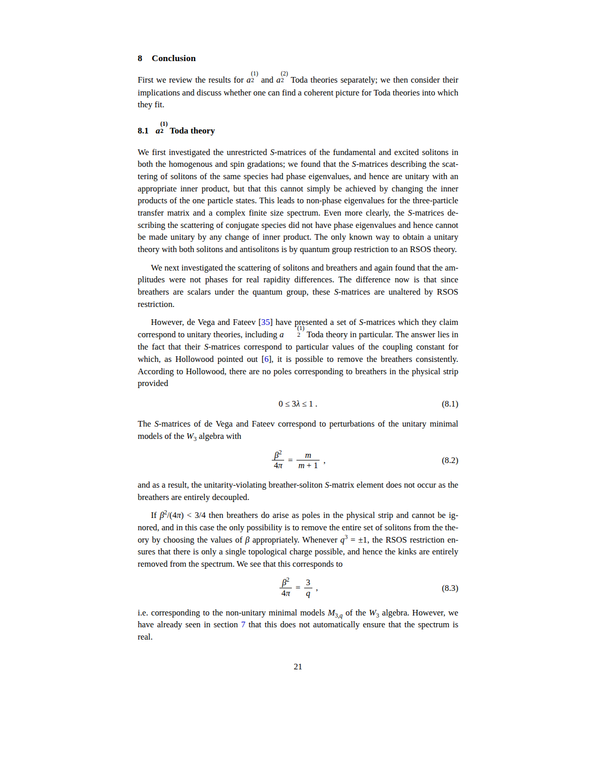8 Conclusion
First we review the results for a(1) 2 and a(2) 2 Toda theories separately; we then consider their implications and discuss whether one can find a coherent picture for Toda theories into which they fit.
8.1 a(1) 2 Toda theory
We first investigated the unrestricted S-matrices of the fundamental and excited solitons in both the homogenous and spin gradations; we found that the S-matrices describing the scattering of solitons of the same species had phase eigenvalues, and hence are unitary with an appropriate inner product, but that this cannot simply be achieved by changing the inner products of the one particle states. This leads to non-phase eigenvalues for the three-particle transfer matrix and a complex finite size spectrum. Even more clearly, the S-matrices describing the scattering of conjugate species did not have phase eigenvalues and hence cannot be made unitary by any change of inner product. The only known way to obtain a unitary theory with both solitons and antisolitons is by quantum group restriction to an RSOS theory.
We next investigated the scattering of solitons and breathers and again found that the amplitudes were not phases for real rapidity differences. The difference now is that since breathers are scalars under the quantum group, these S-matrices are unaltered by RSOS restriction.
However, de Vega and Fateev [35] have presented a set of S-matrices which they claim correspond to unitary theories, including a(1) 2 Toda theory in particular. The answer lies in the fact that their S-matrices correspond to particular values of the coupling constant for which, as Hollowood pointed out [6], it is possible to remove the breathers consistently. According to Hollowood, there are no poles corresponding to breathers in the physical strip provided
0 ≤ 3λ ≤ 1 . (8.1)
The S-matrices of de Vega and Fateev correspond to perturbations of the unitary minimal models of the W3 algebra with
β24π = mm + 1 , (8.2)
and as a result, the unitarity-violating breather-soliton S-matrix element does not occur as the breathers are entirely decoupled.
If β2/(4π) < 3/4 then breathers do arise as poles in the physical strip and cannot be ignored, and in this case the only possibility is to remove the entire set of solitons from the theory by choosing the values of β appropriately. Whenever q3 = ±1, the RSOS restriction ensures that there is only a single topological charge possible, and hence the kinks are entirely removed from the spectrum. We see that this corresponds to
β24π = 3 q , (8.3)
i.e. corresponding to the non-unitary minimal models M3,q of the W3 algebra. However, we have already seen in section 7 that this does not automatically ensure that the spectrum is real.
21